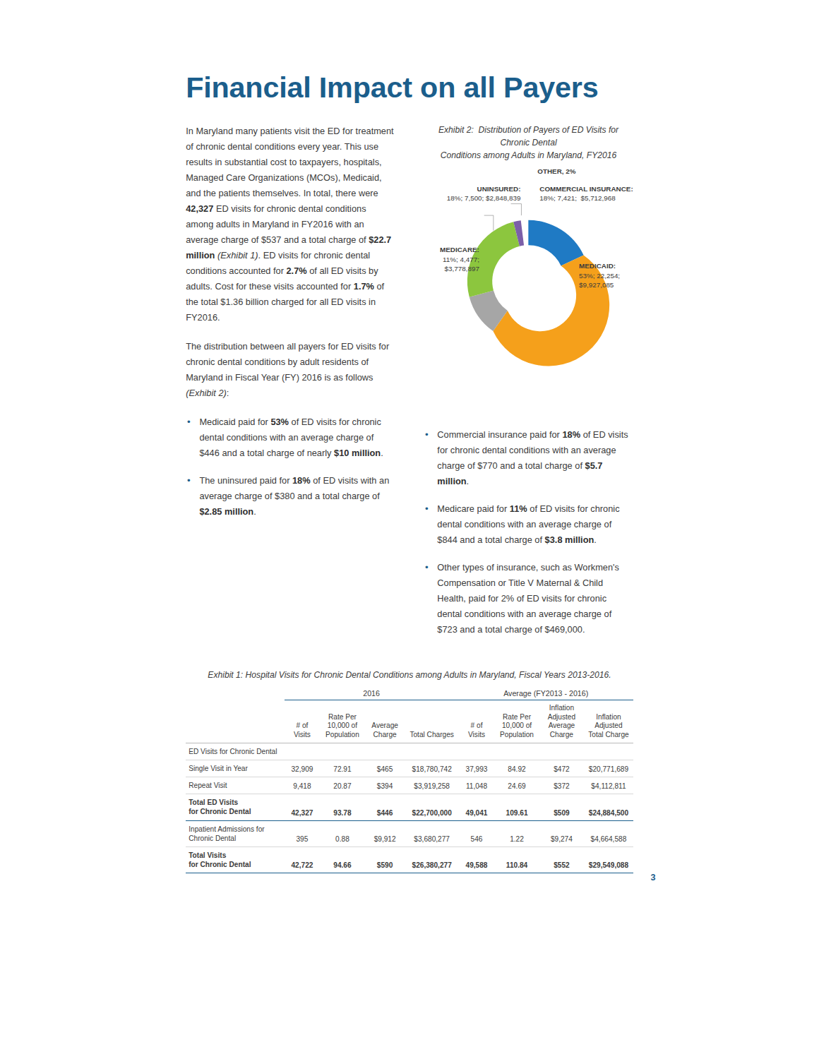Financial Impact on all Payers
In Maryland many patients visit the ED for treatment of chronic dental conditions every year. This use results in substantial cost to taxpayers, hospitals, Managed Care Organizations (MCOs), Medicaid, and the patients themselves. In total, there were 42,327 ED visits for chronic dental conditions among adults in Maryland in FY2016 with an average charge of $537 and a total charge of $22.7 million (Exhibit 1). ED visits for chronic dental conditions accounted for 2.7% of all ED visits by adults. Cost for these visits accounted for 1.7% of the total $1.36 billion charged for all ED visits in FY2016.
The distribution between all payers for ED visits for chronic dental conditions by adult residents of Maryland in Fiscal Year (FY) 2016 is as follows (Exhibit 2):
Medicaid paid for 53% of ED visits for chronic dental conditions with an average charge of $446 and a total charge of nearly $10 million.
The uninsured paid for 18% of ED visits with an average charge of $380 and a total charge of $2.85 million.
Exhibit 2: Distribution of Payers of ED Visits for Chronic Dental
Conditions among Adults in Maryland, FY2016
OTHER, 2%
UNINSURED:
18%; 7,500; $2,848,839
COMMERCIAL INSURANCE:
18%; 7,421; $5,712,968
MEDICARE:
11%; 4,477;
$3,778,897
MEDICAID:
53%; 22,254;
$9,927,085
Commercial insurance paid for 18% of ED visits for chronic dental conditions with an average charge of $770 and a total charge of $5.7 million.
Medicare paid for 11% of ED visits for chronic dental conditions with an average charge of $844 and a total charge of $3.8 million.
Other types of insurance, such as Workmen's Compensation or Title V Maternal & Child Health, paid for 2% of ED visits for chronic dental conditions with an average charge of $723 and a total charge of $469,000.
Exhibit 1: Hospital Visits for Chronic Dental Conditions among Adults in Maryland, Fiscal Years 2013-2016.
| | 2016 | Average (FY2013 - 2016) |
| --- | --- | --- |
| | # of Visits | Rate Per 10,000 of Population | Average Charge | Total Charges | # of Visits | Rate Per 10,000 of Population | Inflation Adjusted Average Charge | Inflation Adjusted Total Charge |
| ED Visits for Chronic Dental | | | | | | | | |
| Single Visit in Year | 32,909 | 72.91 | $465 | $18,780,742 | 37,993 | 84.92 | $472 | $20,771,689 |
| Repeat Visit | 9,418 | 20.87 | $394 | $3,919,258 | 11,048 | 24.69 | $372 | $4,112,811 |
| Total ED Visits for Chronic Dental | 42,327 | 93.78 | $446 | $22,700,000 | 49,041 | 109.61 | $509 | $24,884,500 |
| Inpatient Admissions for Chronic Dental | 395 | 0.88 | $9,912 | $3,680,277 | 546 | 1.22 | $9,274 | $4,664,588 |
| Total Visits for Chronic Dental | 42,722 | 94.66 | $590 | $26,380,277 | 49,588 | 110.84 | $552 | $29,549,088 |
3